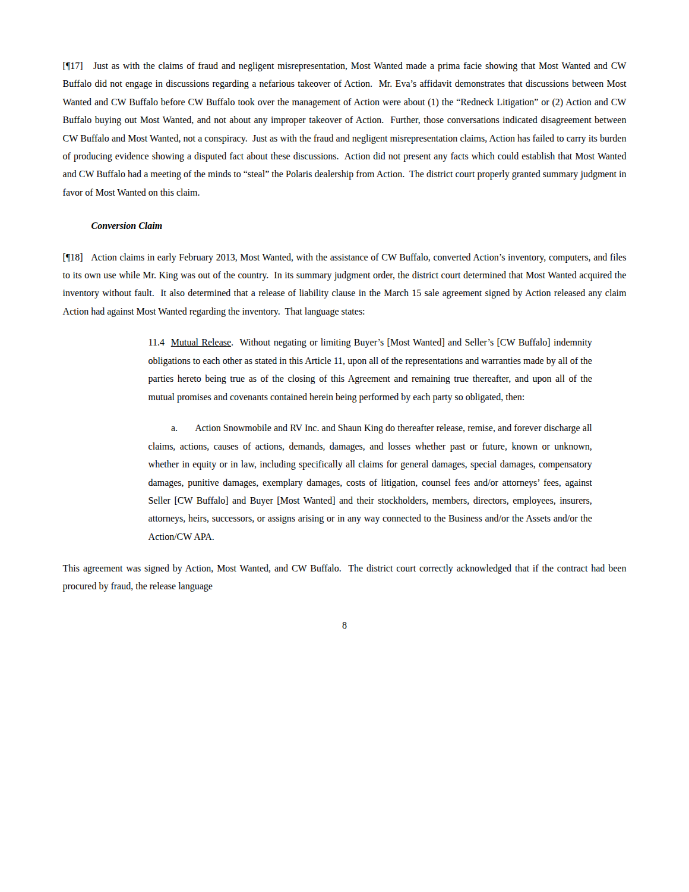[¶17] Just as with the claims of fraud and negligent misrepresentation, Most Wanted made a prima facie showing that Most Wanted and CW Buffalo did not engage in discussions regarding a nefarious takeover of Action. Mr. Eva’s affidavit demonstrates that discussions between Most Wanted and CW Buffalo before CW Buffalo took over the management of Action were about (1) the “Redneck Litigation” or (2) Action and CW Buffalo buying out Most Wanted, and not about any improper takeover of Action. Further, those conversations indicated disagreement between CW Buffalo and Most Wanted, not a conspiracy. Just as with the fraud and negligent misrepresentation claims, Action has failed to carry its burden of producing evidence showing a disputed fact about these discussions. Action did not present any facts which could establish that Most Wanted and CW Buffalo had a meeting of the minds to “steal” the Polaris dealership from Action. The district court properly granted summary judgment in favor of Most Wanted on this claim.
Conversion Claim
[¶18] Action claims in early February 2013, Most Wanted, with the assistance of CW Buffalo, converted Action’s inventory, computers, and files to its own use while Mr. King was out of the country. In its summary judgment order, the district court determined that Most Wanted acquired the inventory without fault. It also determined that a release of liability clause in the March 15 sale agreement signed by Action released any claim Action had against Most Wanted regarding the inventory. That language states:
11.4 Mutual Release. Without negating or limiting Buyer’s [Most Wanted] and Seller’s [CW Buffalo] indemnity obligations to each other as stated in this Article 11, upon all of the representations and warranties made by all of the parties hereto being true as of the closing of this Agreement and remaining true thereafter, and upon all of the mutual promises and covenants contained herein being performed by each party so obligated, then:
a. Action Snowmobile and RV Inc. and Shaun King do thereafter release, remise, and forever discharge all claims, actions, causes of actions, demands, damages, and losses whether past or future, known or unknown, whether in equity or in law, including specifically all claims for general damages, special damages, compensatory damages, punitive damages, exemplary damages, costs of litigation, counsel fees and/or attorneys’ fees, against Seller [CW Buffalo] and Buyer [Most Wanted] and their stockholders, members, directors, employees, insurers, attorneys, heirs, successors, or assigns arising or in any way connected to the Business and/or the Assets and/or the Action/CW APA.
This agreement was signed by Action, Most Wanted, and CW Buffalo. The district court correctly acknowledged that if the contract had been procured by fraud, the release language
8